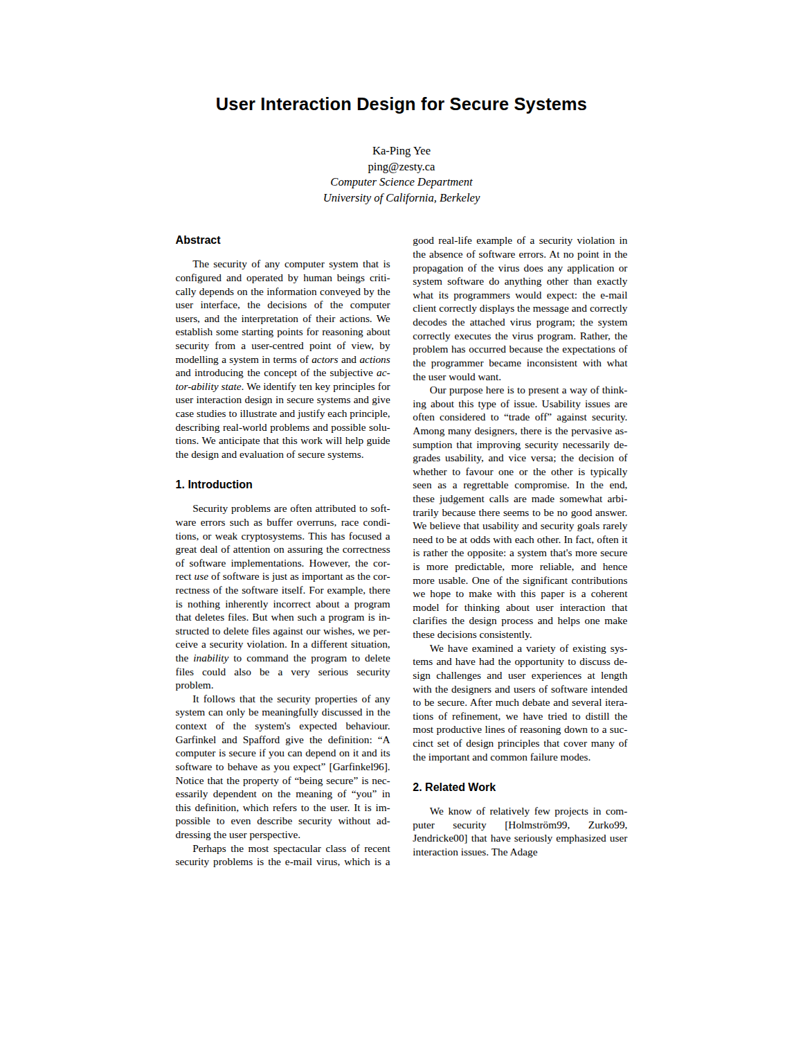User Interaction Design for Secure Systems
Ka-Ping Yee ping@zesty.ca Computer Science Department University of California, Berkeley
Abstract
The security of any computer system that is configured and operated by human beings critically depends on the information conveyed by the user interface, the decisions of the computer users, and the interpretation of their actions. We establish some starting points for reasoning about security from a user-centred point of view, by modelling a system in terms of actors and actions and introducing the concept of the subjective actor-ability state. We identify ten key principles for user interaction design in secure systems and give case studies to illustrate and justify each principle, describing real-world problems and possible solutions. We anticipate that this work will help guide the design and evaluation of secure systems.
1. Introduction
Security problems are often attributed to software errors such as buffer overruns, race conditions, or weak cryptosystems. This has focused a great deal of attention on assuring the correctness of software implementations. However, the correct use of software is just as important as the correctness of the software itself. For example, there is nothing inherently incorrect about a program that deletes files. But when such a program is instructed to delete files against our wishes, we perceive a security violation. In a different situation, the inability to command the program to delete files could also be a very serious security problem.
It follows that the security properties of any system can only be meaningfully discussed in the context of the system's expected behaviour. Garfinkel and Spafford give the definition: “A computer is secure if you can depend on it and its software to behave as you expect” [Garfinkel96]. Notice that the property of “being secure” is necessarily dependent on the meaning of “you” in this definition, which refers to the user. It is impossible to even describe security without addressing the user perspective.
Perhaps the most spectacular class of recent security problems is the e-mail virus, which is a good real-life example of a security violation in the absence of software errors. At no point in the propagation of the virus does any application or system software do anything other than exactly what its programmers would expect: the e-mail client correctly displays the message and correctly decodes the attached virus program; the system correctly executes the virus program. Rather, the problem has occurred because the expectations of the programmer became inconsistent with what the user would want.
Our purpose here is to present a way of thinking about this type of issue. Usability issues are often considered to “trade off” against security. Among many designers, there is the pervasive assumption that improving security necessarily degrades usability, and vice versa; the decision of whether to favour one or the other is typically seen as a regrettable compromise. In the end, these judgement calls are made somewhat arbitrarily because there seems to be no good answer. We believe that usability and security goals rarely need to be at odds with each other. In fact, often it is rather the opposite: a system that's more secure is more predictable, more reliable, and hence more usable. One of the significant contributions we hope to make with this paper is a coherent model for thinking about user interaction that clarifies the design process and helps one make these decisions consistently.
We have examined a variety of existing systems and have had the opportunity to discuss design challenges and user experiences at length with the designers and users of software intended to be secure. After much debate and several iterations of refinement, we have tried to distill the most productive lines of reasoning down to a succinct set of design principles that cover many of the important and common failure modes.
2. Related Work
We know of relatively few projects in computer security [Holmström99, Zurko99, Jendricke00] that have seriously emphasized user interaction issues. The Adage